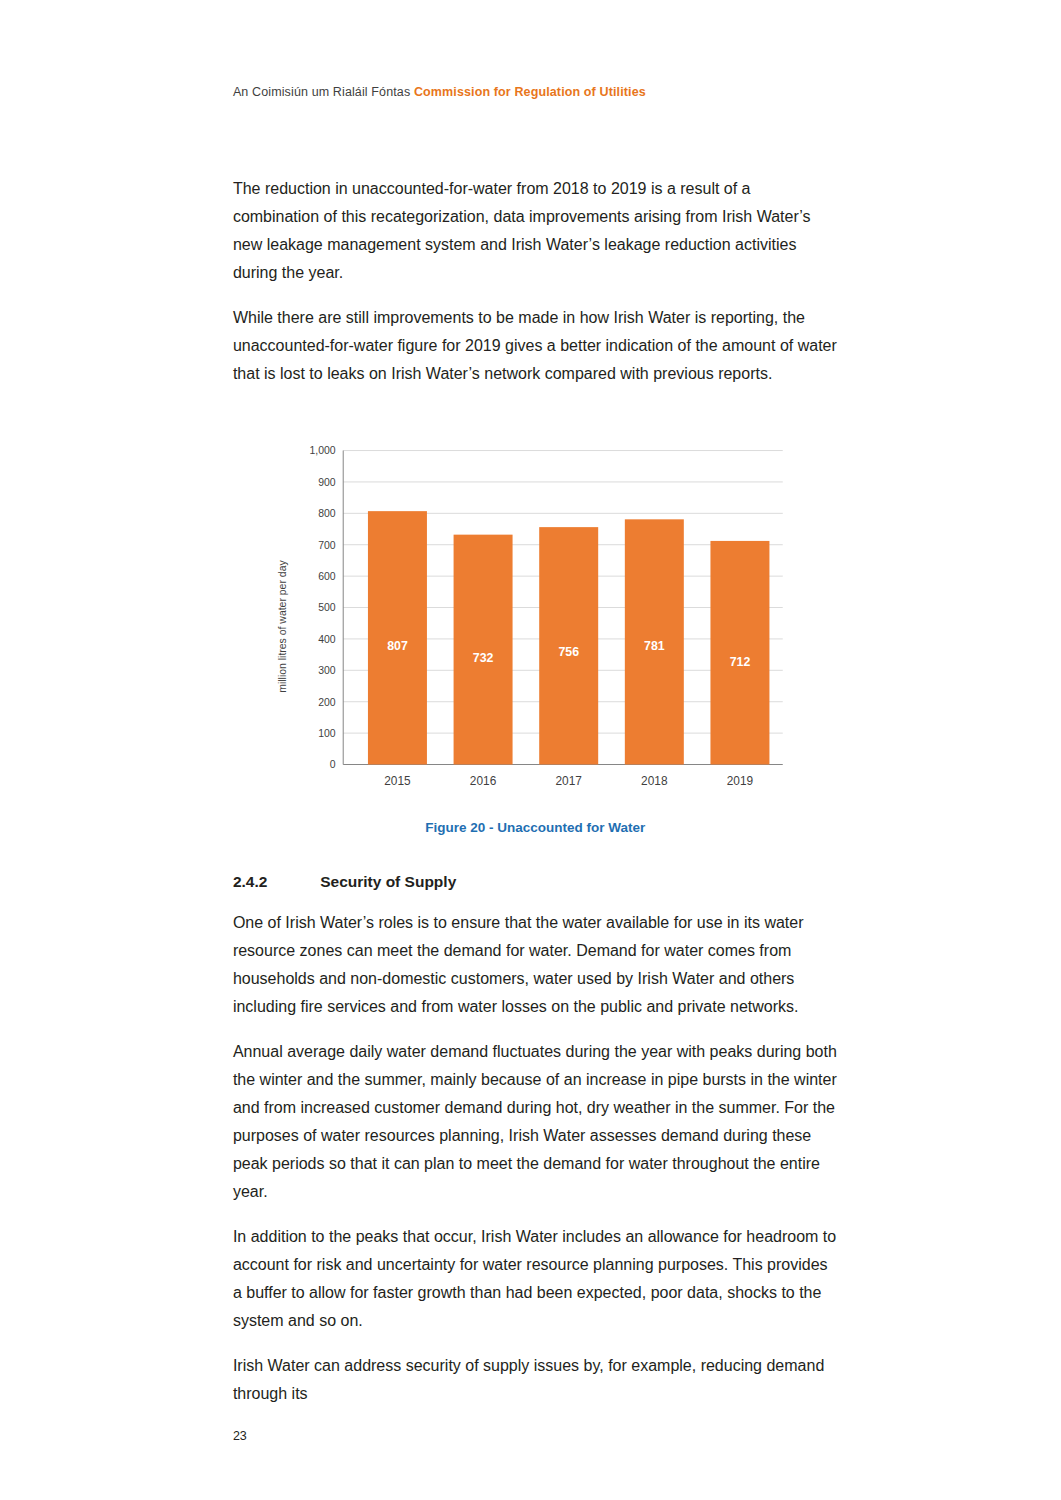An Coimisiún um Rialáil Fóntas Commission for Regulation of Utilities
The reduction in unaccounted-for-water from 2018 to 2019 is a result of a combination of this recategorization, data improvements arising from Irish Water’s new leakage management system and Irish Water’s leakage reduction activities during the year.
While there are still improvements to be made in how Irish Water is reporting, the unaccounted-for-water figure for 2019 gives a better indication of the amount of water that is lost to leaks on Irish Water’s network compared with previous reports.
million litres of water per day 1,000 900 800 700 600 500 400 300 200 100 0 807 2015 732 2016 756 2017 781 2018 712 2019
Figure 20 - Unaccounted for Water
2.4.2 Security of Supply
One of Irish Water’s roles is to ensure that the water available for use in its water resource zones can meet the demand for water. Demand for water comes from households and non-domestic customers, water used by Irish Water and others including fire services and from water losses on the public and private networks.
Annual average daily water demand fluctuates during the year with peaks during both the winter and the summer, mainly because of an increase in pipe bursts in the winter and from increased customer demand during hot, dry weather in the summer. For the purposes of water resources planning, Irish Water assesses demand during these peak periods so that it can plan to meet the demand for water throughout the entire year.
In addition to the peaks that occur, Irish Water includes an allowance for headroom to account for risk and uncertainty for water resource planning purposes. This provides a buffer to allow for faster growth than had been expected, poor data, shocks to the system and so on.
Irish Water can address security of supply issues by, for example, reducing demand through its
23